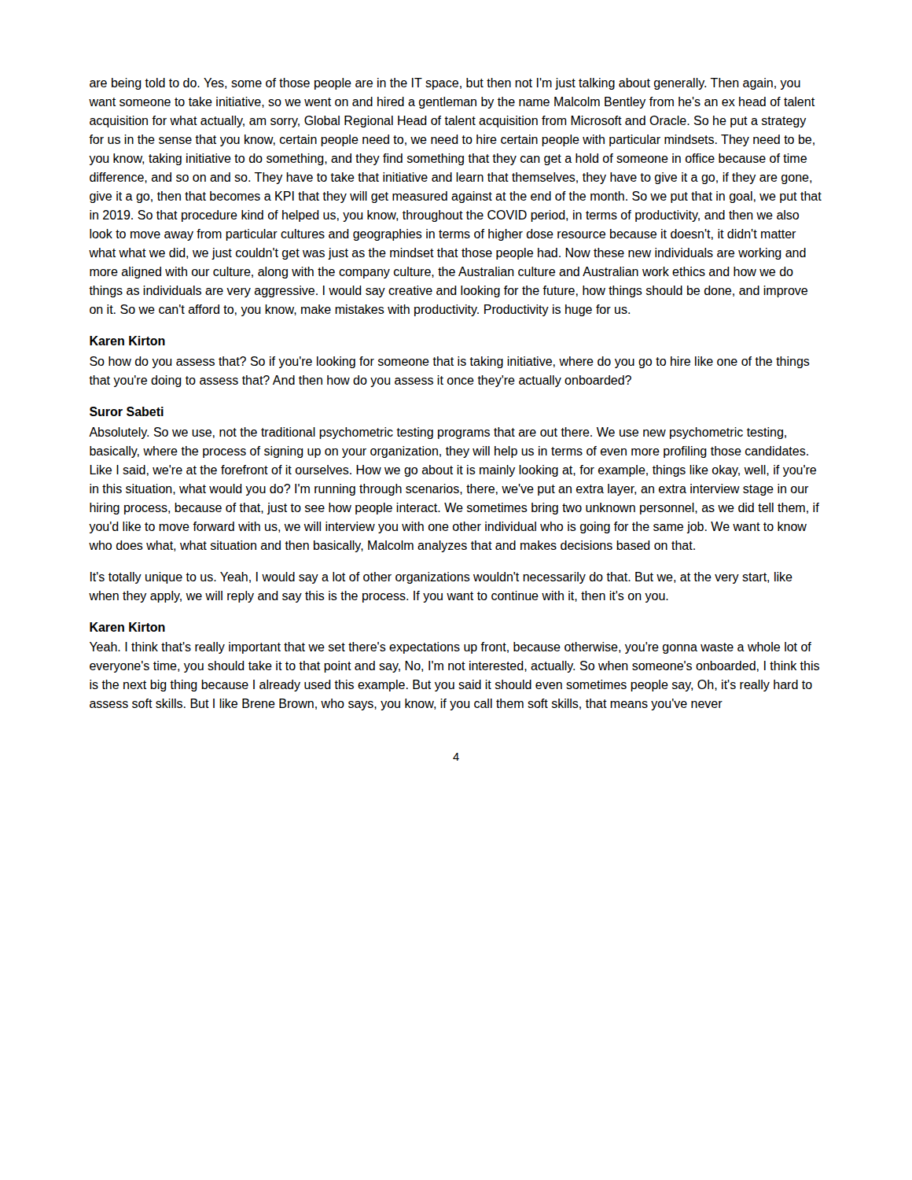are being told to do. Yes, some of those people are in the IT space, but then not I'm just talking about generally. Then again, you want someone to take initiative, so we went on and hired a gentleman by the name Malcolm Bentley from he's an ex head of talent acquisition for what actually, am sorry, Global Regional Head of talent acquisition from Microsoft and Oracle. So he put a strategy for us in the sense that you know, certain people need to, we need to hire certain people with particular mindsets. They need to be, you know, taking initiative to do something, and they find something that they can get a hold of someone in office because of time difference, and so on and so. They have to take that initiative and learn that themselves, they have to give it a go, if they are gone, give it a go, then that becomes a KPI that they will get measured against at the end of the month. So we put that in goal, we put that in 2019. So that procedure kind of helped us, you know, throughout the COVID period, in terms of productivity, and then we also look to move away from particular cultures and geographies in terms of higher dose resource because it doesn't, it didn't matter what what we did, we just couldn't get was just as the mindset that those people had. Now these new individuals are working and more aligned with our culture, along with the company culture, the Australian culture and Australian work ethics and how we do things as individuals are very aggressive. I would say creative and looking for the future, how things should be done, and improve on it. So we can't afford to, you know, make mistakes with productivity. Productivity is huge for us.
Karen Kirton
So how do you assess that? So if you're looking for someone that is taking initiative, where do you go to hire like one of the things that you're doing to assess that? And then how do you assess it once they're actually onboarded?
Suror Sabeti
Absolutely. So we use, not the traditional psychometric testing programs that are out there. We use new psychometric testing, basically, where the process of signing up on your organization, they will help us in terms of even more profiling those candidates. Like I said, we're at the forefront of it ourselves. How we go about it is mainly looking at, for example, things like okay, well, if you're in this situation, what would you do? I'm running through scenarios, there, we've put an extra layer, an extra interview stage in our hiring process, because of that, just to see how people interact. We sometimes bring two unknown personnel, as we did tell them, if you'd like to move forward with us, we will interview you with one other individual who is going for the same job. We want to know who does what, what situation and then basically, Malcolm analyzes that and makes decisions based on that.
It's totally unique to us. Yeah, I would say a lot of other organizations wouldn't necessarily do that. But we, at the very start, like when they apply, we will reply and say this is the process. If you want to continue with it, then it's on you.
Karen Kirton
Yeah. I think that's really important that we set there's expectations up front, because otherwise, you're gonna waste a whole lot of everyone's time, you should take it to that point and say, No, I'm not interested, actually. So when someone's onboarded, I think this is the next big thing because I already used this example. But you said it should even sometimes people say, Oh, it's really hard to assess soft skills. But I like Brene Brown, who says, you know, if you call them soft skills, that means you've never
4